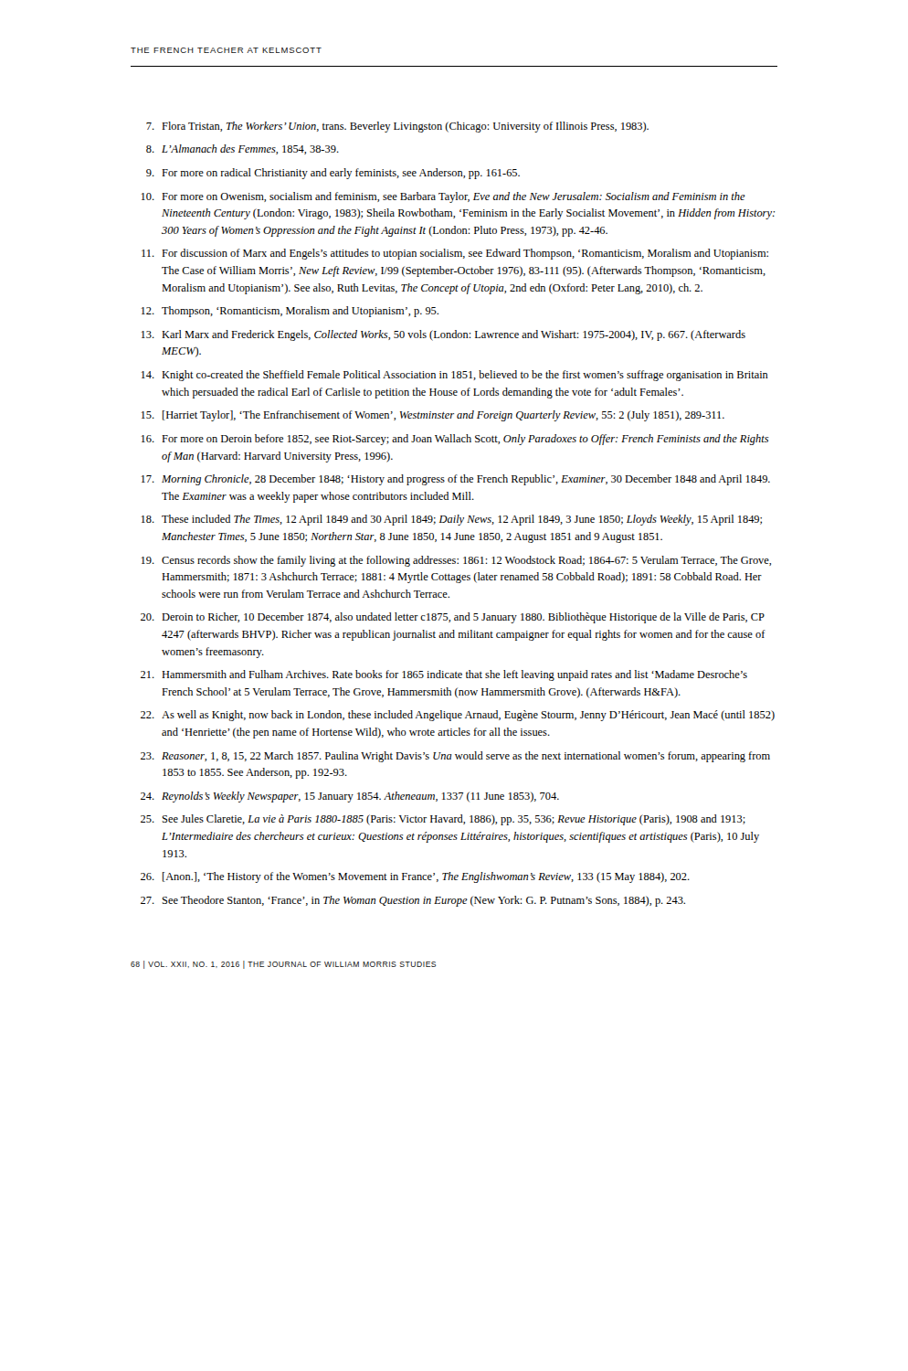The French Teacher at Kelmscott
Flora Tristan, The Workers’ Union, trans. Beverley Livingston (Chicago: University of Illinois Press, 1983).
L’Almanach des Femmes, 1854, 38-39.
For more on radical Christianity and early feminists, see Anderson, pp. 161-65.
For more on Owenism, socialism and feminism, see Barbara Taylor, Eve and the New Jerusalem: Socialism and Feminism in the Nineteenth Century (London: Virago, 1983); Sheila Rowbotham, ‘Feminism in the Early Socialist Movement’, in Hidden from History: 300 Years of Women’s Oppression and the Fight Against It (London: Pluto Press, 1973), pp. 42-46.
For discussion of Marx and Engels’s attitudes to utopian socialism, see Edward Thompson, ‘Romanticism, Moralism and Utopianism: The Case of William Morris’, New Left Review, I/99 (September-October 1976), 83-111 (95). (Afterwards Thompson, ‘Romanticism, Moralism and Utopianism’). See also, Ruth Levitas, The Concept of Utopia, 2nd edn (Oxford: Peter Lang, 2010), ch. 2.
Thompson, ‘Romanticism, Moralism and Utopianism’, p. 95.
Karl Marx and Frederick Engels, Collected Works, 50 vols (London: Lawrence and Wishart: 1975-2004), IV, p. 667. (Afterwards MECW).
Knight co-created the Sheffield Female Political Association in 1851, believed to be the first women’s suffrage organisation in Britain which persuaded the radical Earl of Carlisle to petition the House of Lords demanding the vote for ‘adult Females’.
[Harriet Taylor], ‘The Enfranchisement of Women’, Westminster and Foreign Quarterly Review, 55: 2 (July 1851), 289-311.
For more on Deroin before 1852, see Riot-Sarcey; and Joan Wallach Scott, Only Paradoxes to Offer: French Feminists and the Rights of Man (Harvard: Harvard University Press, 1996).
Morning Chronicle, 28 December 1848; ‘History and progress of the French Republic’, Examiner, 30 December 1848 and April 1849. The Examiner was a weekly paper whose contributors included Mill.
These included The Times, 12 April 1849 and 30 April 1849; Daily News, 12 April 1849, 3 June 1850; Lloyds Weekly, 15 April 1849; Manchester Times, 5 June 1850; Northern Star, 8 June 1850, 14 June 1850, 2 August 1851 and 9 August 1851.
Census records show the family living at the following addresses: 1861: 12 Woodstock Road; 1864-67: 5 Verulam Terrace, The Grove, Hammersmith; 1871: 3 Ashchurch Terrace; 1881: 4 Myrtle Cottages (later renamed 58 Cobbald Road); 1891: 58 Cobbald Road. Her schools were run from Verulam Terrace and Ashchurch Terrace.
Deroin to Richer, 10 December 1874, also undated letter c1875, and 5 January 1880. Bibliothèque Historique de la Ville de Paris, CP 4247 (afterwards BHVP). Richer was a republican journalist and militant campaigner for equal rights for women and for the cause of women’s freemasonry.
Hammersmith and Fulham Archives. Rate books for 1865 indicate that she left leaving unpaid rates and list ‘Madame Desroche’s French School’ at 5 Verulam Terrace, The Grove, Hammersmith (now Hammersmith Grove). (Afterwards H&FA).
As well as Knight, now back in London, these included Angelique Arnaud, Eugène Stourm, Jenny D’Héricourt, Jean Macé (until 1852) and ‘Henriette’ (the pen name of Hortense Wild), who wrote articles for all the issues.
Reasoner, 1, 8, 15, 22 March 1857. Paulina Wright Davis’s Una would serve as the next international women’s forum, appearing from 1853 to 1855. See Anderson, pp. 192-93.
Reynolds’s Weekly Newspaper, 15 January 1854. Atheneaum, 1337 (11 June 1853), 704.
See Jules Claretie, La vie à Paris 1880-1885 (Paris: Victor Havard, 1886), pp. 35, 536; Revue Historique (Paris), 1908 and 1913; L’Intermediaire des chercheurs et curieux: Questions et réponses Littéraires, historiques, scientifiques et artistiques (Paris), 10 July 1913.
[Anon.], ‘The History of the Women’s Movement in France’, The Englishwoman’s Review, 133 (15 May 1884), 202.
See Theodore Stanton, ‘France’, in The Woman Question in Europe (New York: G. P. Putnam’s Sons, 1884), p. 243.
68 | Vol. XXII, No. 1, 2016 | The Journal of William Morris Studies